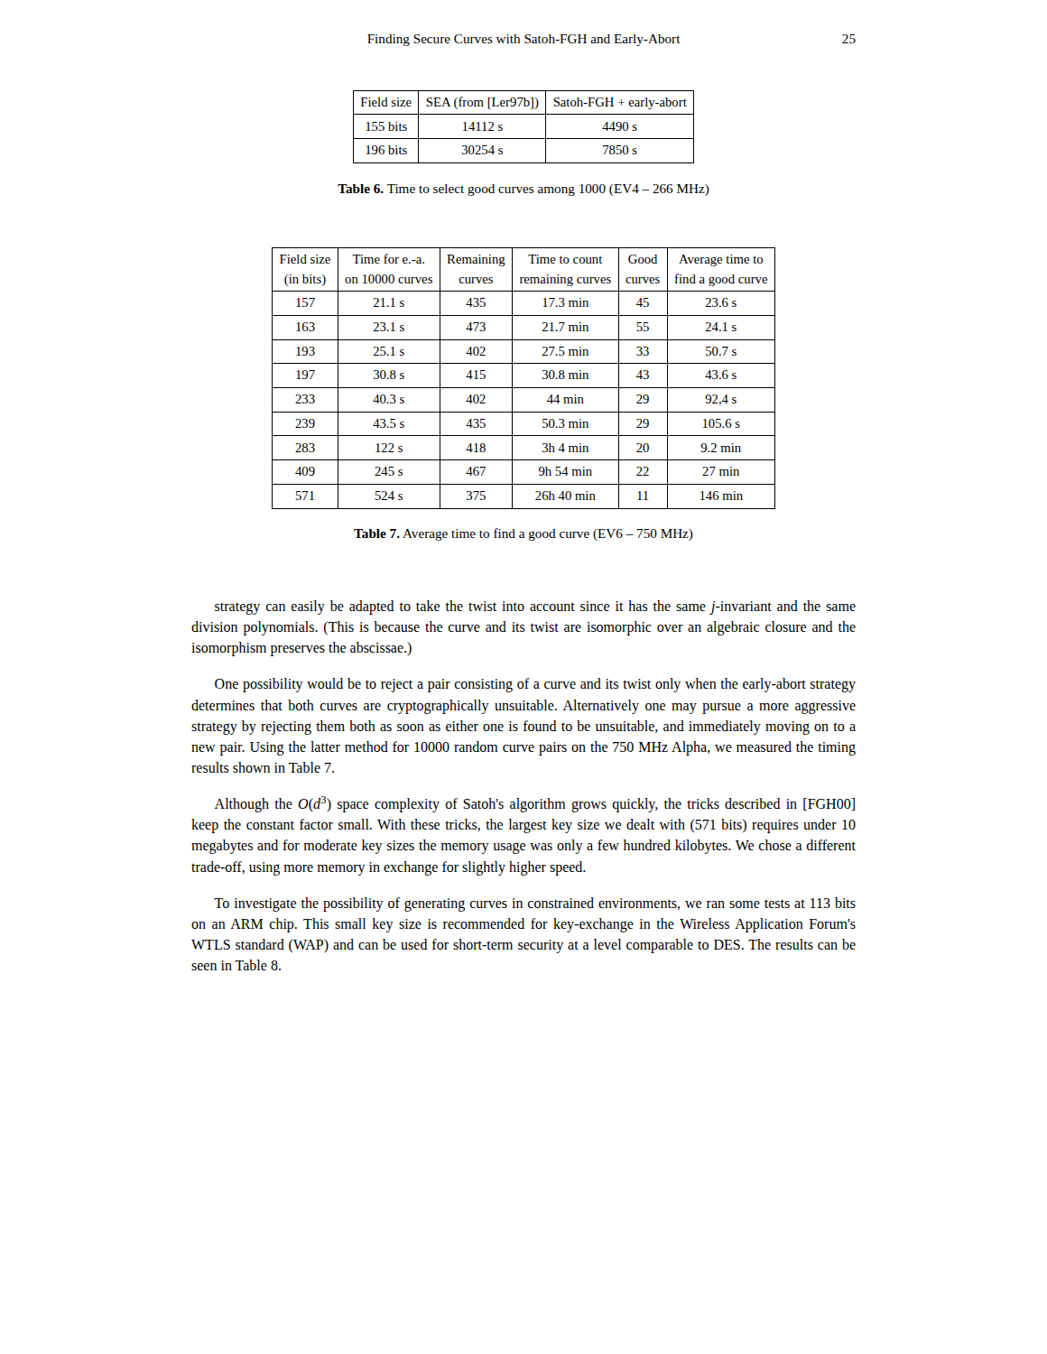Finding Secure Curves with Satoh-FGH and Early-Abort 25
| Field size | SEA (from [Ler97b]) | Satoh-FGH + early-abort |
| --- | --- | --- |
| 155 bits | 14112 s | 4490 s |
| 196 bits | 30254 s | 7850 s |
Table 6. Time to select good curves among 1000 (EV4 – 266 MHz)
| Field size (in bits) | Time for e.-a. on 10000 curves | Remaining curves | Time to count remaining curves | Good curves | Average time to find a good curve |
| --- | --- | --- | --- | --- | --- |
| 157 | 21.1 s | 435 | 17.3 min | 45 | 23.6 s |
| 163 | 23.1 s | 473 | 21.7 min | 55 | 24.1 s |
| 193 | 25.1 s | 402 | 27.5 min | 33 | 50.7 s |
| 197 | 30.8 s | 415 | 30.8 min | 43 | 43.6 s |
| 233 | 40.3 s | 402 | 44 min | 29 | 92,4 s |
| 239 | 43.5 s | 435 | 50.3 min | 29 | 105.6 s |
| 283 | 122 s | 418 | 3h 4 min | 20 | 9.2 min |
| 409 | 245 s | 467 | 9h 54 min | 22 | 27 min |
| 571 | 524 s | 375 | 26h 40 min | 11 | 146 min |
Table 7. Average time to find a good curve (EV6 – 750 MHz)
strategy can easily be adapted to take the twist into account since it has the same j-invariant and the same division polynomials. (This is because the curve and its twist are isomorphic over an algebraic closure and the isomorphism preserves the abscissae.)
One possibility would be to reject a pair consisting of a curve and its twist only when the early-abort strategy determines that both curves are cryptographically unsuitable. Alternatively one may pursue a more aggressive strategy by rejecting them both as soon as either one is found to be unsuitable, and immediately moving on to a new pair. Using the latter method for 10000 random curve pairs on the 750 MHz Alpha, we measured the timing results shown in Table 7.
Although the O(d3) space complexity of Satoh's algorithm grows quickly, the tricks described in [FGH00] keep the constant factor small. With these tricks, the largest key size we dealt with (571 bits) requires under 10 megabytes and for moderate key sizes the memory usage was only a few hundred kilobytes. We chose a different trade-off, using more memory in exchange for slightly higher speed.
To investigate the possibility of generating curves in constrained environments, we ran some tests at 113 bits on an ARM chip. This small key size is recommended for key-exchange in the Wireless Application Forum's WTLS standard (WAP) and can be used for short-term security at a level comparable to DES. The results can be seen in Table 8.